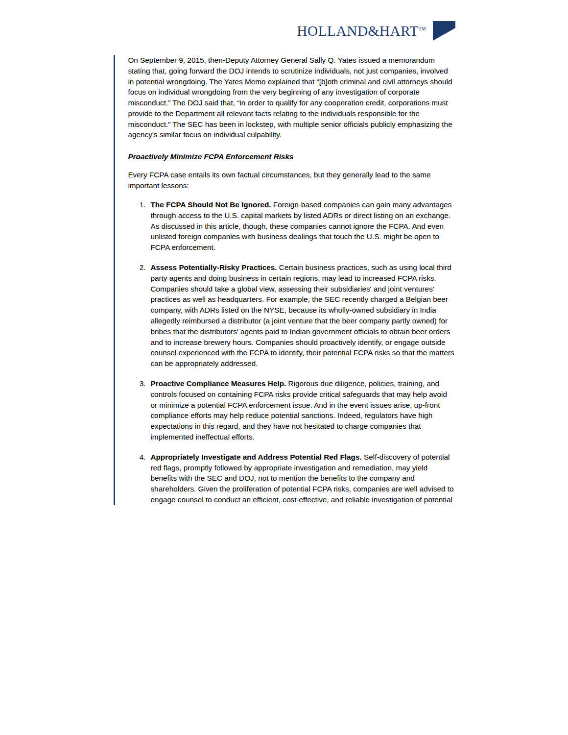HOLLAND&HARTTM TM
On September 9, 2015, then-Deputy Attorney General Sally Q. Yates issued a memorandum stating that, going forward the DOJ intends to scrutinize individuals, not just companies, involved in potential wrongdoing. The Yates Memo explained that “[b]oth criminal and civil attorneys should focus on individual wrongdoing from the very beginning of any investigation of corporate misconduct.” The DOJ said that, “in order to qualify for any cooperation credit, corporations must provide to the Department all relevant facts relating to the individuals responsible for the misconduct.” The SEC has been in lockstep, with multiple senior officials publicly emphasizing the agency's similar focus on individual culpability.
Proactively Minimize FCPA Enforcement Risks
Every FCPA case entails its own factual circumstances, but they generally lead to the same important lessons:
The FCPA Should Not Be Ignored. Foreign-based companies can gain many advantages through access to the U.S. capital markets by listed ADRs or direct listing on an exchange. As discussed in this article, though, these companies cannot ignore the FCPA. And even unlisted foreign companies with business dealings that touch the U.S. might be open to FCPA enforcement.
Assess Potentially-Risky Practices. Certain business practices, such as using local third party agents and doing business in certain regions, may lead to increased FCPA risks. Companies should take a global view, assessing their subsidiaries' and joint ventures' practices as well as headquarters. For example, the SEC recently charged a Belgian beer company, with ADRs listed on the NYSE, because its wholly-owned subsidiary in India allegedly reimbursed a distributor (a joint venture that the beer company partly owned) for bribes that the distributors' agents paid to Indian government officials to obtain beer orders and to increase brewery hours. Companies should proactively identify, or engage outside counsel experienced with the FCPA to identify, their potential FCPA risks so that the matters can be appropriately addressed.
Proactive Compliance Measures Help. Rigorous due diligence, policies, training, and controls focused on containing FCPA risks provide critical safeguards that may help avoid or minimize a potential FCPA enforcement issue. And in the event issues arise, up-front compliance efforts may help reduce potential sanctions. Indeed, regulators have high expectations in this regard, and they have not hesitated to charge companies that implemented ineffectual efforts.
Appropriately Investigate and Address Potential Red Flags. Self-discovery of potential red flags, promptly followed by appropriate investigation and remediation, may yield benefits with the SEC and DOJ, not to mention the benefits to the company and shareholders. Given the proliferation of potential FCPA risks, companies are well advised to engage counsel to conduct an efficient, cost-effective, and reliable investigation of potential